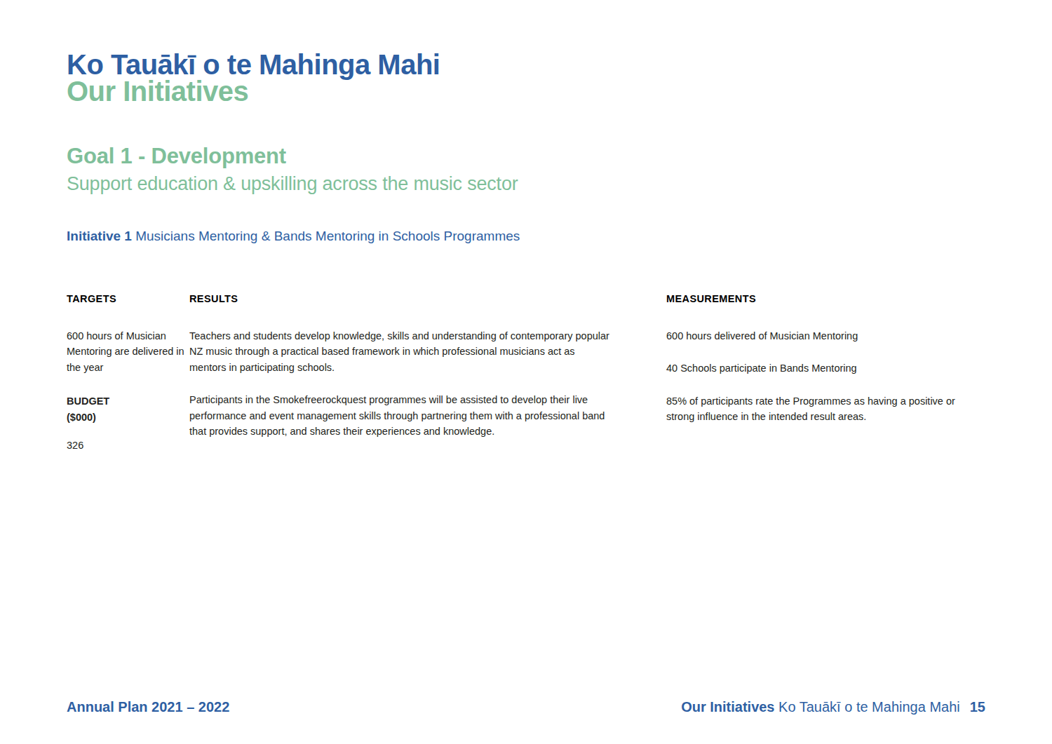Ko Tauākī o te Mahinga Mahi
Our Initiatives
Goal 1 - Development
Support education & upskilling across the music sector
Initiative 1 Musicians Mentoring & Bands Mentoring in Schools Programmes
TARGETS
600 hours of Musician Mentoring are delivered in the year
BUDGET
($000)
326
RESULTS
Teachers and students develop knowledge, skills and understanding of contemporary popular NZ music through a practical based framework in which professional musicians act as mentors in participating schools.
Participants in the Smokefreerockquest programmes will be assisted to develop their live performance and event management skills through partnering them with a professional band that provides support, and shares their experiences and knowledge.
MEASUREMENTS
600 hours delivered of Musician Mentoring
40 Schools participate in Bands Mentoring
85% of participants rate the Programmes as having a positive or strong influence in the intended result areas.
Annual Plan 2021 – 2022
Our Initiatives Ko Tauākī o te Mahinga Mahi 15